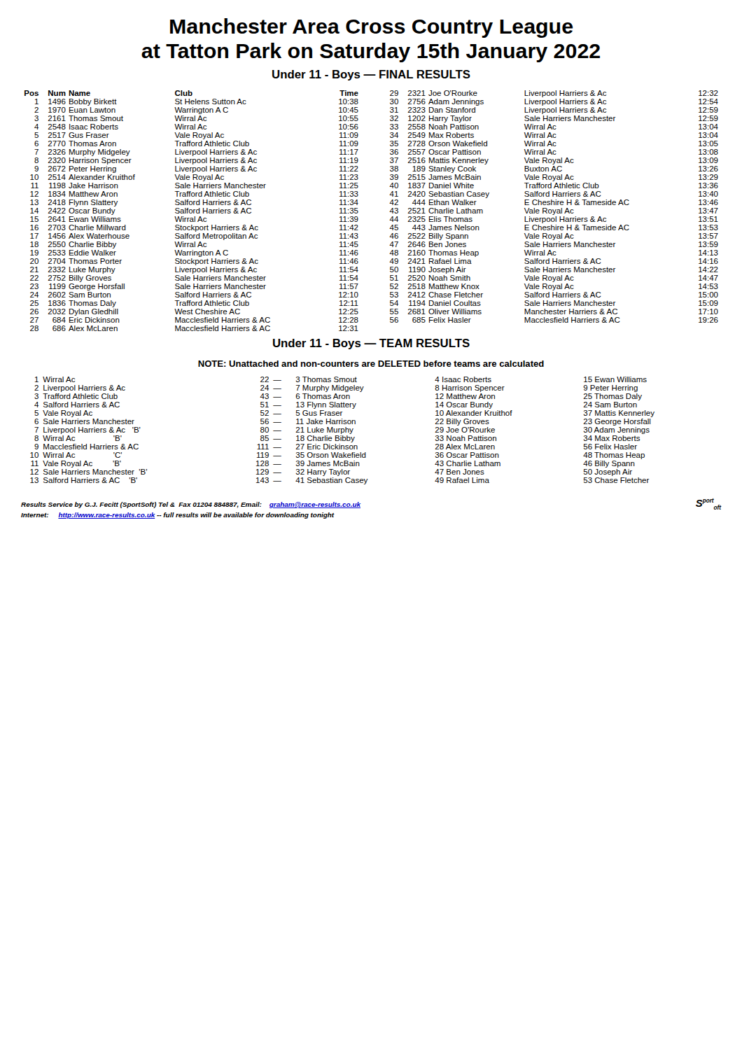Manchester Area Cross Country League
at Tatton Park on Saturday 15th January 2022
Under 11 - Boys — FINAL RESULTS
| Pos | Num | Name | Club | Time |
| 1 | 1496 | Bobby Birkett | St Helens Sutton Ac | 10:38 |
| 2 | 1970 | Euan Lawton | Warrington A C | 10:45 |
| 3 | 2161 | Thomas Smout | Wirral Ac | 10:55 |
| 4 | 2548 | Isaac Roberts | Wirral Ac | 10:56 |
| 5 | 2517 | Gus Fraser | Vale Royal Ac | 11:09 |
| 6 | 2770 | Thomas Aron | Trafford Athletic Club | 11:09 |
| 7 | 2326 | Murphy Midgeley | Liverpool Harriers & Ac | 11:17 |
| 8 | 2320 | Harrison Spencer | Liverpool Harriers & Ac | 11:19 |
| 9 | 2672 | Peter Herring | Liverpool Harriers & Ac | 11:22 |
| 10 | 2514 | Alexander Kruithof | Vale Royal Ac | 11:23 |
| 11 | 1198 | Jake Harrison | Sale Harriers Manchester | 11:25 |
| 12 | 1834 | Matthew Aron | Trafford Athletic Club | 11:33 |
| 13 | 2418 | Flynn Slattery | Salford Harriers & AC | 11:34 |
| 14 | 2422 | Oscar Bundy | Salford Harriers & AC | 11:35 |
| 15 | 2641 | Ewan Williams | Wirral Ac | 11:39 |
| 16 | 2703 | Charlie Millward | Stockport Harriers & Ac | 11:42 |
| 17 | 1456 | Alex Waterhouse | Salford Metropolitan Ac | 11:43 |
| 18 | 2550 | Charlie Bibby | Wirral Ac | 11:45 |
| 19 | 2533 | Eddie Walker | Warrington A C | 11:46 |
| 20 | 2704 | Thomas Porter | Stockport Harriers & Ac | 11:46 |
| 21 | 2332 | Luke Murphy | Liverpool Harriers & Ac | 11:54 |
| 22 | 2752 | Billy Groves | Sale Harriers Manchester | 11:54 |
| 23 | 1199 | George Horsfall | Sale Harriers Manchester | 11:57 |
| 24 | 2602 | Sam Burton | Salford Harriers & AC | 12:10 |
| 25 | 1836 | Thomas Daly | Trafford Athletic Club | 12:11 |
| 26 | 2032 | Dylan Gledhill | West Cheshire AC | 12:25 |
| 27 | 684 | Eric Dickinson | Macclesfield Harriers & AC | 12:28 |
| 28 | 686 | Alex McLaren | Macclesfield Harriers & AC | 12:31 |
| 29 | 2321 | Joe O'Rourke | Liverpool Harriers & Ac | 12:32 |
| 30 | 2756 | Adam Jennings | Liverpool Harriers & Ac | 12:54 |
| 31 | 2323 | Dan Stanford | Liverpool Harriers & Ac | 12:59 |
| 32 | 1202 | Harry Taylor | Sale Harriers Manchester | 12:59 |
| 33 | 2558 | Noah Pattison | Wirral Ac | 13:04 |
| 34 | 2549 | Max Roberts | Wirral Ac | 13:04 |
| 35 | 2728 | Orson Wakefield | Wirral Ac | 13:05 |
| 36 | 2557 | Oscar Pattison | Wirral Ac | 13:08 |
| 37 | 2516 | Mattis Kennerley | Vale Royal Ac | 13:09 |
| 38 | 189 | Stanley Cook | Buxton AC | 13:26 |
| 39 | 2515 | James McBain | Vale Royal Ac | 13:29 |
| 40 | 1837 | Daniel White | Trafford Athletic Club | 13:36 |
| 41 | 2420 | Sebastian Casey | Salford Harriers & AC | 13:40 |
| 42 | 444 | Ethan Walker | E Cheshire H & Tameside AC | 13:46 |
| 43 | 2521 | Charlie Latham | Vale Royal Ac | 13:47 |
| 44 | 2325 | Elis Thomas | Liverpool Harriers & Ac | 13:51 |
| 45 | 443 | James Nelson | E Cheshire H & Tameside AC | 13:53 |
| 46 | 2522 | Billy Spann | Vale Royal Ac | 13:57 |
| 47 | 2646 | Ben Jones | Sale Harriers Manchester | 13:59 |
| 48 | 2160 | Thomas Heap | Wirral Ac | 14:13 |
| 49 | 2421 | Rafael Lima | Salford Harriers & AC | 14:16 |
| 50 | 1190 | Joseph Air | Sale Harriers Manchester | 14:22 |
| 51 | 2520 | Noah Smith | Vale Royal Ac | 14:47 |
| 52 | 2518 | Matthew Knox | Vale Royal Ac | 14:53 |
| 53 | 2412 | Chase Fletcher | Salford Harriers & AC | 15:00 |
| 54 | 1194 | Daniel Coultas | Sale Harriers Manchester | 15:09 |
| 55 | 2681 | Oliver Williams | Manchester Harriers & AC | 17:10 |
| 56 | 685 | Felix Hasler | Macclesfield Harriers & AC | 19:26 |
Under 11 - Boys — TEAM RESULTS
NOTE: Unattached and non-counters are DELETED before teams are calculated
| 1 | Wirral Ac | 22 | — | 3 Thomas Smout | 4 Isaac Roberts | 15 Ewan Williams |
| 2 | Liverpool Harriers & Ac | 24 | — | 7 Murphy Midgeley | 8 Harrison Spencer | 9 Peter Herring |
| 3 | Trafford Athletic Club | 43 | — | 6 Thomas Aron | 12 Matthew Aron | 25 Thomas Daly |
| 4 | Salford Harriers & AC | 51 | — | 13 Flynn Slattery | 14 Oscar Bundy | 24 Sam Burton |
| 5 | Vale Royal Ac | 52 | — | 5 Gus Fraser | 10 Alexander Kruithof | 37 Mattis Kennerley |
| 6 | Sale Harriers Manchester | 56 | — | 11 Jake Harrison | 22 Billy Groves | 23 George Horsfall |
| 7 | Liverpool Harriers & Ac 'B' | 80 | — | 21 Luke Murphy | 29 Joe O'Rourke | 30 Adam Jennings |
| 8 | Wirral Ac 'B' | 85 | — | 18 Charlie Bibby | 33 Noah Pattison | 34 Max Roberts |
| 9 | Macclesfield Harriers & AC | 111 | — | 27 Eric Dickinson | 28 Alex McLaren | 56 Felix Hasler |
| 10 | Wirral Ac 'C' | 119 | — | 35 Orson Wakefield | 36 Oscar Pattison | 48 Thomas Heap |
| 11 | Vale Royal Ac 'B' | 128 | — | 39 James McBain | 43 Charlie Latham | 46 Billy Spann |
| 12 | Sale Harriers Manchester 'B' | 129 | — | 32 Harry Taylor | 47 Ben Jones | 50 Joseph Air |
| 13 | Salford Harriers & AC 'B' | 143 | — | 41 Sebastian Casey | 49 Rafael Lima | 53 Chase Fletcher |
Sportoft
Results Service by G.J. Fecitt (SportSoft) Tel & Fax 01204 884887, Email: graham@race-results.co.uk
Internet: http://www.race-results.co.uk -- full results will be available for downloading tonight